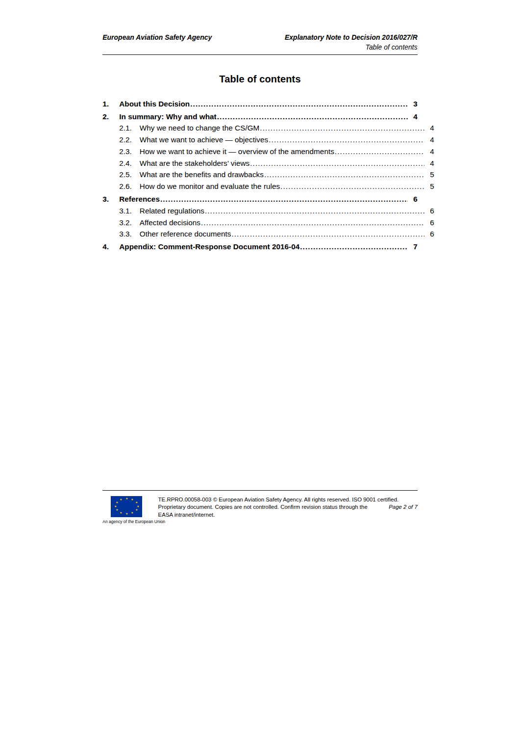European Aviation Safety Agency
Explanatory Note to Decision 2016/027/R
Table of contents
Table of contents
1. About this Decision .................................................................................................................. 3
2. In summary: Why and what .................................................................................................. 4
2.1. Why we need to change the CS/GM ....................................................................................... 4
2.2. What we want to achieve — objectives ................................................................................... 4
2.3. How we want to achieve it — overview of the amendments .................................................. 4
2.4. What are the stakeholders’ views .......................................................................................... 4
2.5. What are the benefits and drawbacks ................................................................................... 5
2.6. How do we monitor and evaluate the rules ............................................................................ 5
3. References ............................................................................................................................. 6
3.1. Related regulations ......................................................................................................... 6
3.2. Affected decisions ........................................................................................................... 6
3.3. Other reference documents ............................................................................................. 6
4. Appendix: Comment-Response Document 2016-04 ............................................................. 7
★ ★ ★ ★ ★ ★ ★ ★ ★ ★ ★ ★
An agency of the European Union
TE.RPRO.00058-003 © European Aviation Safety Agency. All rights reserved. ISO 9001 certified.
Proprietary document. Copies are not controlled. Confirm revision status through the EASA intranet/internet. Page 2 of 7